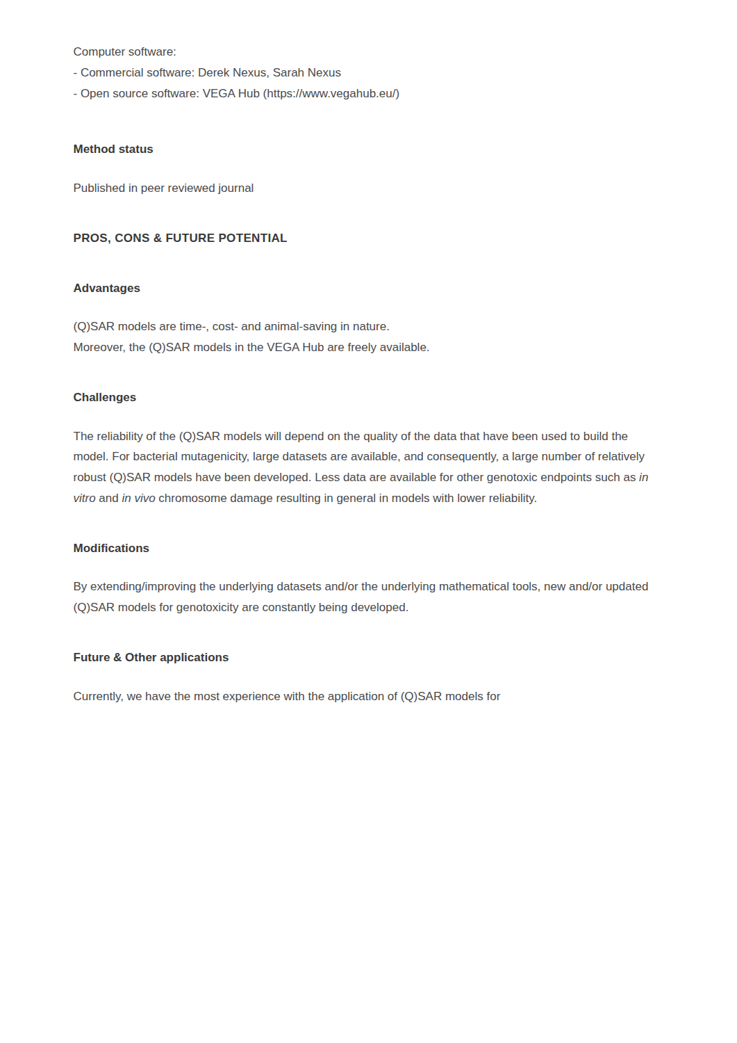Computer software:
- Commercial software: Derek Nexus, Sarah Nexus
- Open source software: VEGA Hub (https://www.vegahub.eu/)
Method status
Published in peer reviewed journal
PROS, CONS & FUTURE POTENTIAL
Advantages
(Q)SAR models are time-, cost- and animal-saving in nature.
Moreover, the (Q)SAR models in the VEGA Hub are freely available.
Challenges
The reliability of the (Q)SAR models will depend on the quality of the data that have been used to build the model. For bacterial mutagenicity, large datasets are available, and consequently, a large number of relatively robust (Q)SAR models have been developed. Less data are available for other genotoxic endpoints such as in vitro and in vivo chromosome damage resulting in general in models with lower reliability.
Modifications
By extending/improving the underlying datasets and/or the underlying mathematical tools, new and/or updated (Q)SAR models for genotoxicity are constantly being developed.
Future & Other applications
Currently, we have the most experience with the application of (Q)SAR models for